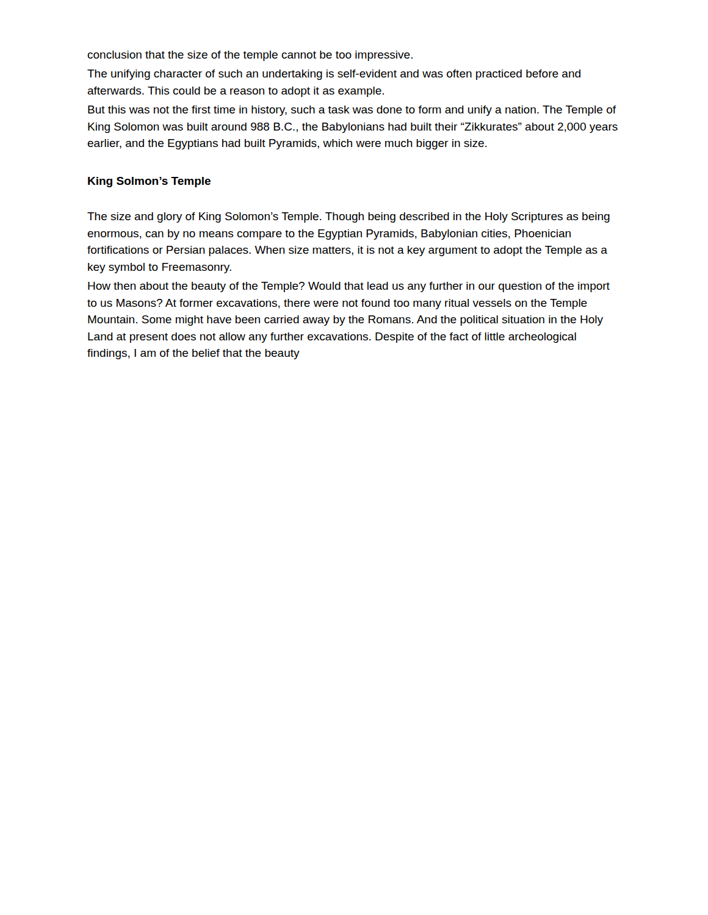conclusion that the size of the temple cannot be too impressive.
The unifying character of such an undertaking is self-evident and was often practiced before and afterwards. This could be a reason to adopt it as example.
But this was not the first time in history, such a task was done to form and unify a nation. The Temple of King Solomon was built around 988 B.C., the Babylonians had built their “Zikkurates” about 2,000 years earlier, and the Egyptians had built Pyramids, which were much bigger in size.
King Solmon’s Temple
The size and glory of King Solomon’s Temple. Though being described in the Holy Scriptures as being enormous, can by no means compare to the Egyptian Pyramids, Babylonian cities, Phoenician fortifications or Persian palaces. When size matters, it is not a key argument to adopt the Temple as a key symbol to Freemasonry.
How then about the beauty of the Temple? Would that lead us any further in our question of the import to us Masons? At former excavations, there were not found too many ritual vessels on the Temple Mountain. Some might have been carried away by the Romans. And the political situation in the Holy Land at present does not allow any further excavations. Despite of the fact of little archeological findings, I am of the belief that the beauty